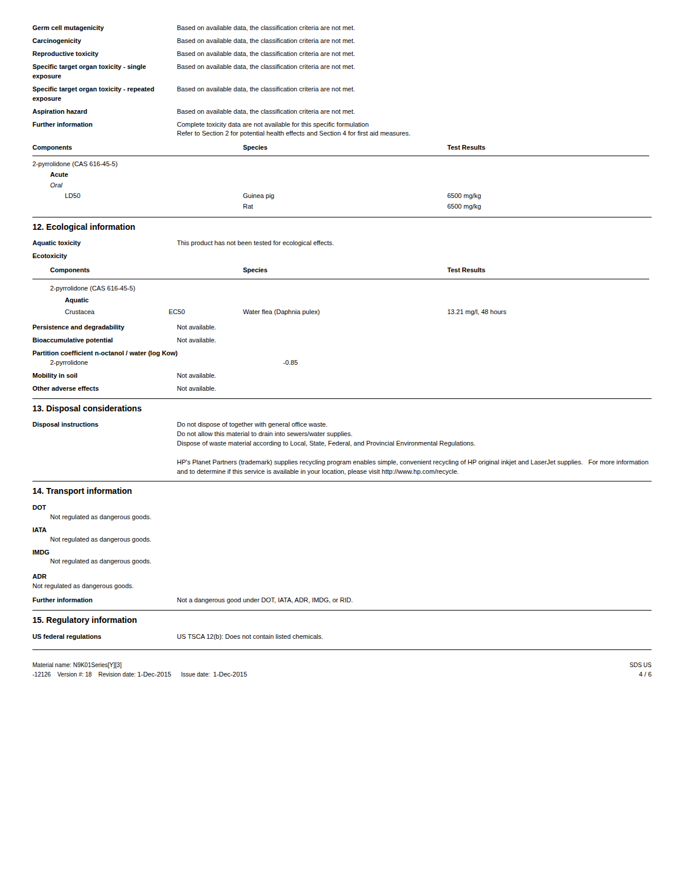Germ cell mutagenicity
Based on available data, the classification criteria are not met.
Carcinogenicity
Based on available data, the classification criteria are not met.
Reproductive toxicity
Based on available data, the classification criteria are not met.
Specific target organ toxicity - single exposure
Based on available data, the classification criteria are not met.
Specific target organ toxicity - repeated exposure
Based on available data, the classification criteria are not met.
Aspiration hazard
Based on available data, the classification criteria are not met.
Further information
Complete toxicity data are not available for this specific formulation
Refer to Section 2 for potential health effects and Section 4 for first aid measures.
| Components | Species | Test Results |
| --- | --- | --- |
| 2-pyrrolidone (CAS 616-45-5) |
| Acute | | |
| Oral | | |
| LD50 | Guinea pig | 6500 mg/kg |
| | Rat | 6500 mg/kg |
12. Ecological information
Aquatic toxicity
This product has not been tested for ecological effects.
Ecotoxicity
| Components | | Species | Test Results |
| --- | --- | --- | --- |
| 2-pyrrolidone (CAS 616-45-5) |
| Aquatic |
| Crustacea | EC50 | Water flea (Daphnia pulex) | 13.21 mg/l, 48 hours |
Persistence and degradability
Not available.
Bioaccumulative potential
Not available.
Partition coefficient n-octanol / water (log Kow)
2-pyrrolidone
-0.85
Mobility in soil
Not available.
Other adverse effects
Not available.
13. Disposal considerations
Disposal instructions
Do not dispose of together with general office waste.
Do not allow this material to drain into sewers/water supplies.
Dispose of waste material according to Local, State, Federal, and Provincial Environmental Regulations.
HP's Planet Partners (trademark) supplies recycling program enables simple, convenient recycling of HP original inkjet and LaserJet supplies. For more information and to determine if this service is available in your location, please visit http://www.hp.com/recycle.
14. Transport information
DOT
Not regulated as dangerous goods.
IATA
Not regulated as dangerous goods.
IMDG
Not regulated as dangerous goods.
ADR
Not regulated as dangerous goods.
Further information
Not a dangerous good under DOT, IATA, ADR, IMDG, or RID.
15. Regulatory information
US federal regulations
US TSCA 12(b): Does not contain listed chemicals.
Material name: N9K01Series[Y][3]
-12126 Version #: 18 Revision date: 1-Dec-2015 Issue date: 1-Dec-2015
SDS US
4 / 6